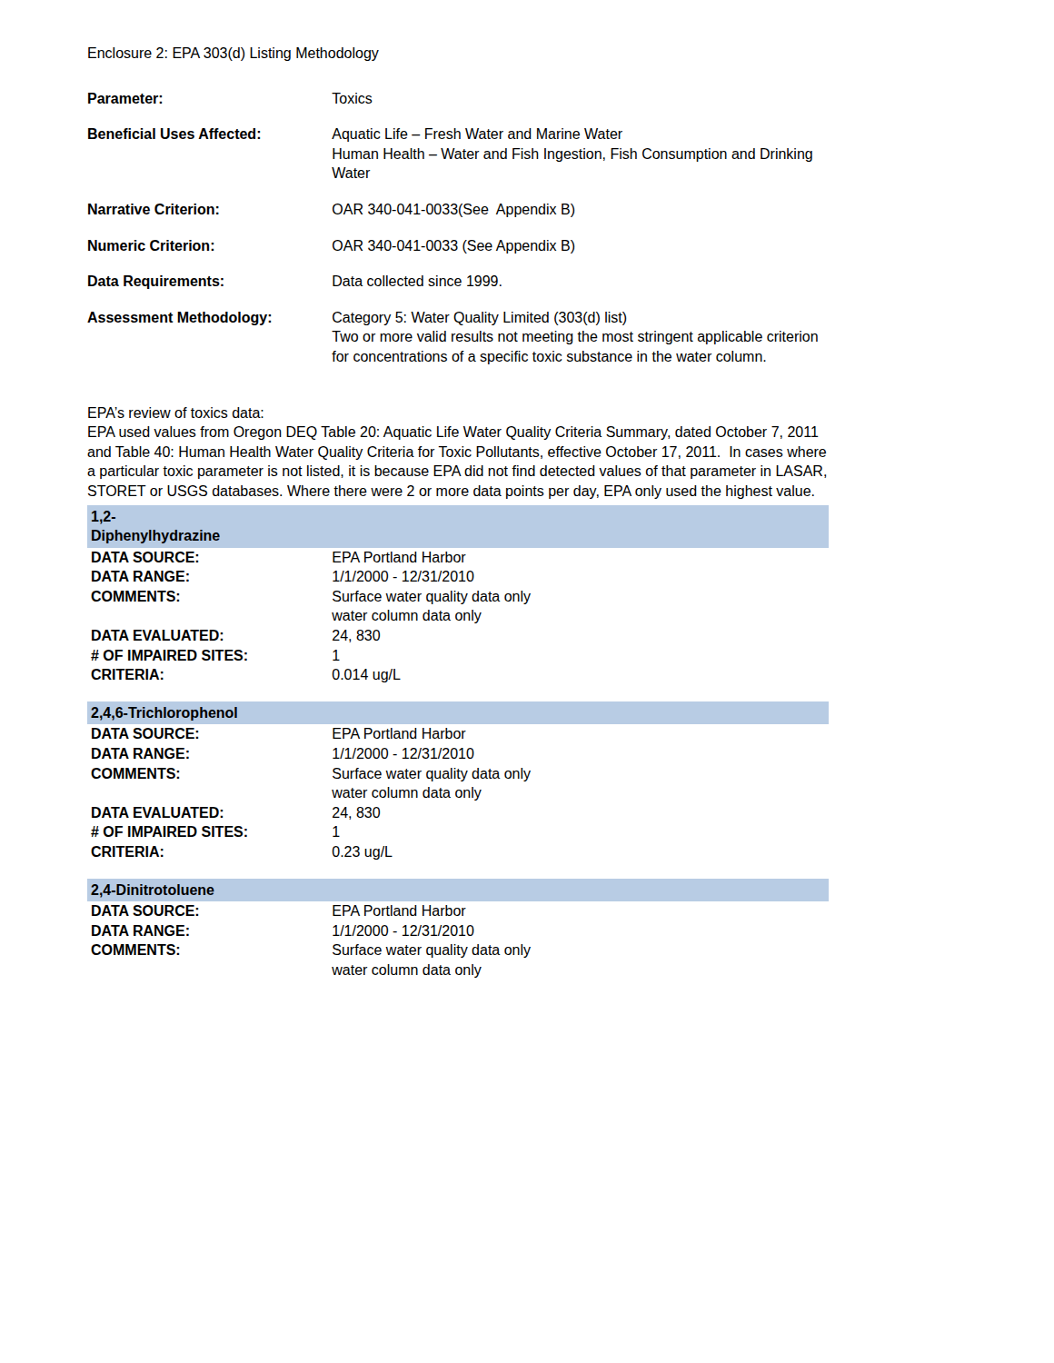Enclosure 2: EPA 303(d) Listing Methodology
| Parameter: | Toxics |
| Beneficial Uses Affected: | Aquatic Life – Fresh Water and Marine Water Human Health – Water and Fish Ingestion, Fish Consumption and Drinking Water |
| Narrative Criterion: | OAR 340-041-0033(See Appendix B) |
| Numeric Criterion: | OAR 340-041-0033 (See Appendix B) |
| Data Requirements: | Data collected since 1999. |
| Assessment Methodology: | Category 5: Water Quality Limited (303(d) list) Two or more valid results not meeting the most stringent applicable criterion for concentrations of a specific toxic substance in the water column. |
EPA’s review of toxics data:
EPA used values from Oregon DEQ Table 20: Aquatic Life Water Quality Criteria Summary, dated October 7, 2011 and Table 40: Human Health Water Quality Criteria for Toxic Pollutants, effective October 17, 2011. In cases where a particular toxic parameter is not listed, it is because EPA did not find detected values of that parameter in LASAR, STORET or USGS databases. Where there were 2 or more data points per day, EPA only used the highest value.
1,2-
Diphenylhydrazine
| DATA SOURCE: | EPA Portland Harbor |
| DATA RANGE: | 1/1/2000 - 12/31/2010 |
| COMMENTS: | Surface water quality data only |
| | water column data only |
| DATA EVALUATED: | 24, 830 |
| # OF IMPAIRED SITES: | 1 |
| CRITERIA: | 0.014 ug/L |
2,4,6-Trichlorophenol
| DATA SOURCE: | EPA Portland Harbor |
| DATA RANGE: | 1/1/2000 - 12/31/2010 |
| COMMENTS: | Surface water quality data only |
| | water column data only |
| DATA EVALUATED: | 24, 830 |
| # OF IMPAIRED SITES: | 1 |
| CRITERIA: | 0.23 ug/L |
2,4-Dinitrotoluene
| DATA SOURCE: | EPA Portland Harbor |
| DATA RANGE: | 1/1/2000 - 12/31/2010 |
| COMMENTS: | Surface water quality data only |
| | water column data only |